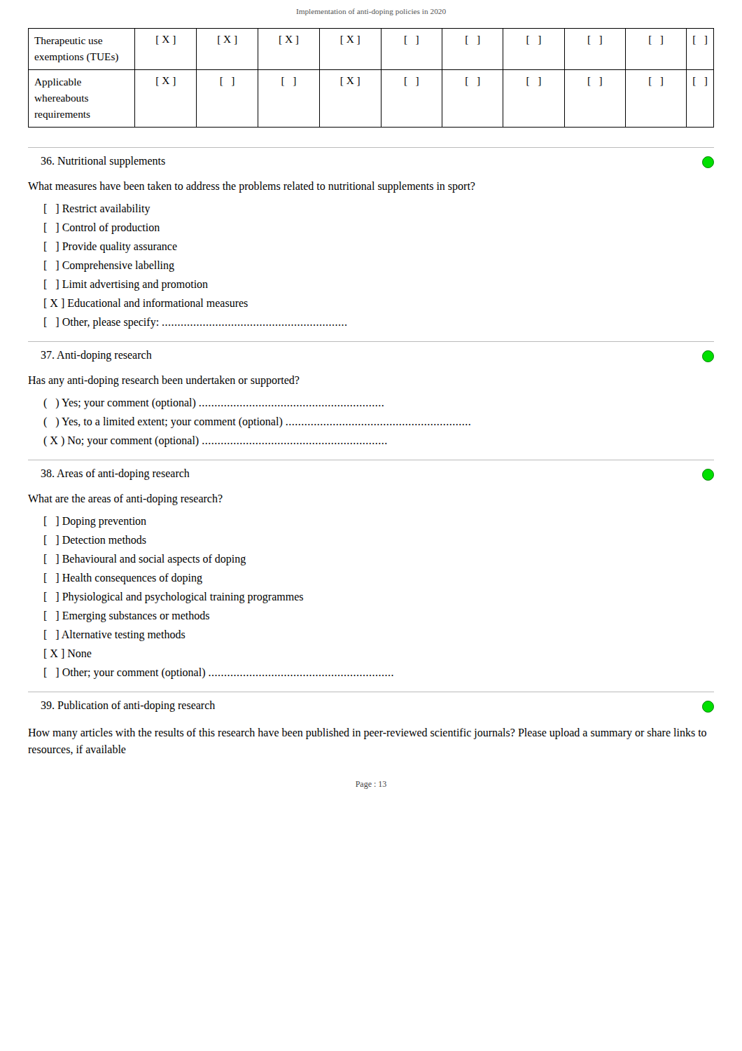Implementation of anti-doping policies in 2020
| Therapeutic use exemptions (TUEs) | [ X ] | [ X ] | [ X ] | [ X ] | [ ] | [ ] | [ ] | [ ] | [ ] | [ ] |
| Applicable whereabouts requirements | [ X ] | [ ] | [ ] | [ X ] | [ ] | [ ] | [ ] | [ ] | [ ] | [ ] |
36. Nutritional supplements
What measures have been taken to address the problems related to nutritional supplements in sport?
[ ] Restrict availability
[ ] Control of production
[ ] Provide quality assurance
[ ] Comprehensive labelling
[ ] Limit advertising and promotion
[ X ] Educational and informational measures
[ ] Other, please specify: ...........................................................
37. Anti-doping research
Has any anti-doping research been undertaken or supported?
( ) Yes; your comment (optional) ...........................................................
( ) Yes, to a limited extent; your comment (optional) ...........................................................
( X ) No; your comment (optional) ...........................................................
38. Areas of anti-doping research
What are the areas of anti-doping research?
[ ] Doping prevention
[ ] Detection methods
[ ] Behavioural and social aspects of doping
[ ] Health consequences of doping
[ ] Physiological and psychological training programmes
[ ] Emerging substances or methods
[ ] Alternative testing methods
[ X ] None
[ ] Other; your comment (optional) ...........................................................
39. Publication of anti-doping research
How many articles with the results of this research have been published in peer-reviewed scientific journals? Please upload a summary or share links to resources, if available
Page : 13